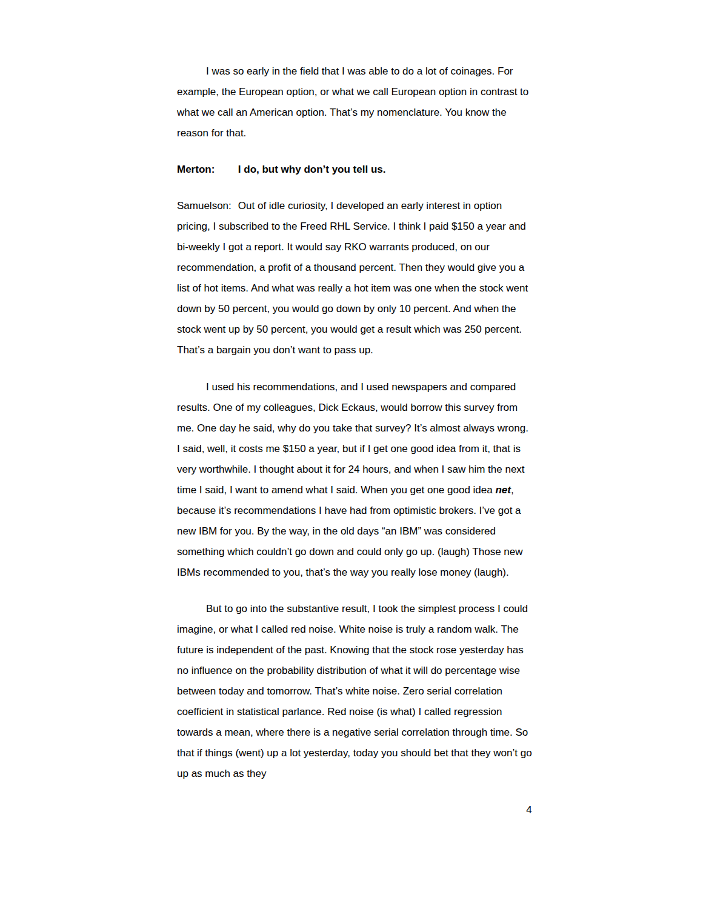I was so early in the field that I was able to do a lot of coinages. For example, the European option, or what we call European option in contrast to what we call an American option. That’s my nomenclature. You know the reason for that.
Merton: I do, but why don’t you tell us.
Samuelson: Out of idle curiosity, I developed an early interest in option pricing, I subscribed to the Freed RHL Service. I think I paid $150 a year and bi-weekly I got a report. It would say RKO warrants produced, on our recommendation, a profit of a thousand percent. Then they would give you a list of hot items. And what was really a hot item was one when the stock went down by 50 percent, you would go down by only 10 percent. And when the stock went up by 50 percent, you would get a result which was 250 percent. That’s a bargain you don’t want to pass up.
I used his recommendations, and I used newspapers and compared results. One of my colleagues, Dick Eckaus, would borrow this survey from me. One day he said, why do you take that survey? It’s almost always wrong. I said, well, it costs me $150 a year, but if I get one good idea from it, that is very worthwhile. I thought about it for 24 hours, and when I saw him the next time I said, I want to amend what I said. When you get one good idea net, because it’s recommendations I have had from optimistic brokers. I’ve got a new IBM for you. By the way, in the old days “an IBM” was considered something which couldn’t go down and could only go up. (laugh) Those new IBMs recommended to you, that’s the way you really lose money (laugh).
But to go into the substantive result, I took the simplest process I could imagine, or what I called red noise. White noise is truly a random walk. The future is independent of the past. Knowing that the stock rose yesterday has no influence on the probability distribution of what it will do percentage wise between today and tomorrow. That’s white noise. Zero serial correlation coefficient in statistical parlance. Red noise (is what) I called regression towards a mean, where there is a negative serial correlation through time. So that if things (went) up a lot yesterday, today you should bet that they won’t go up as much as they
4